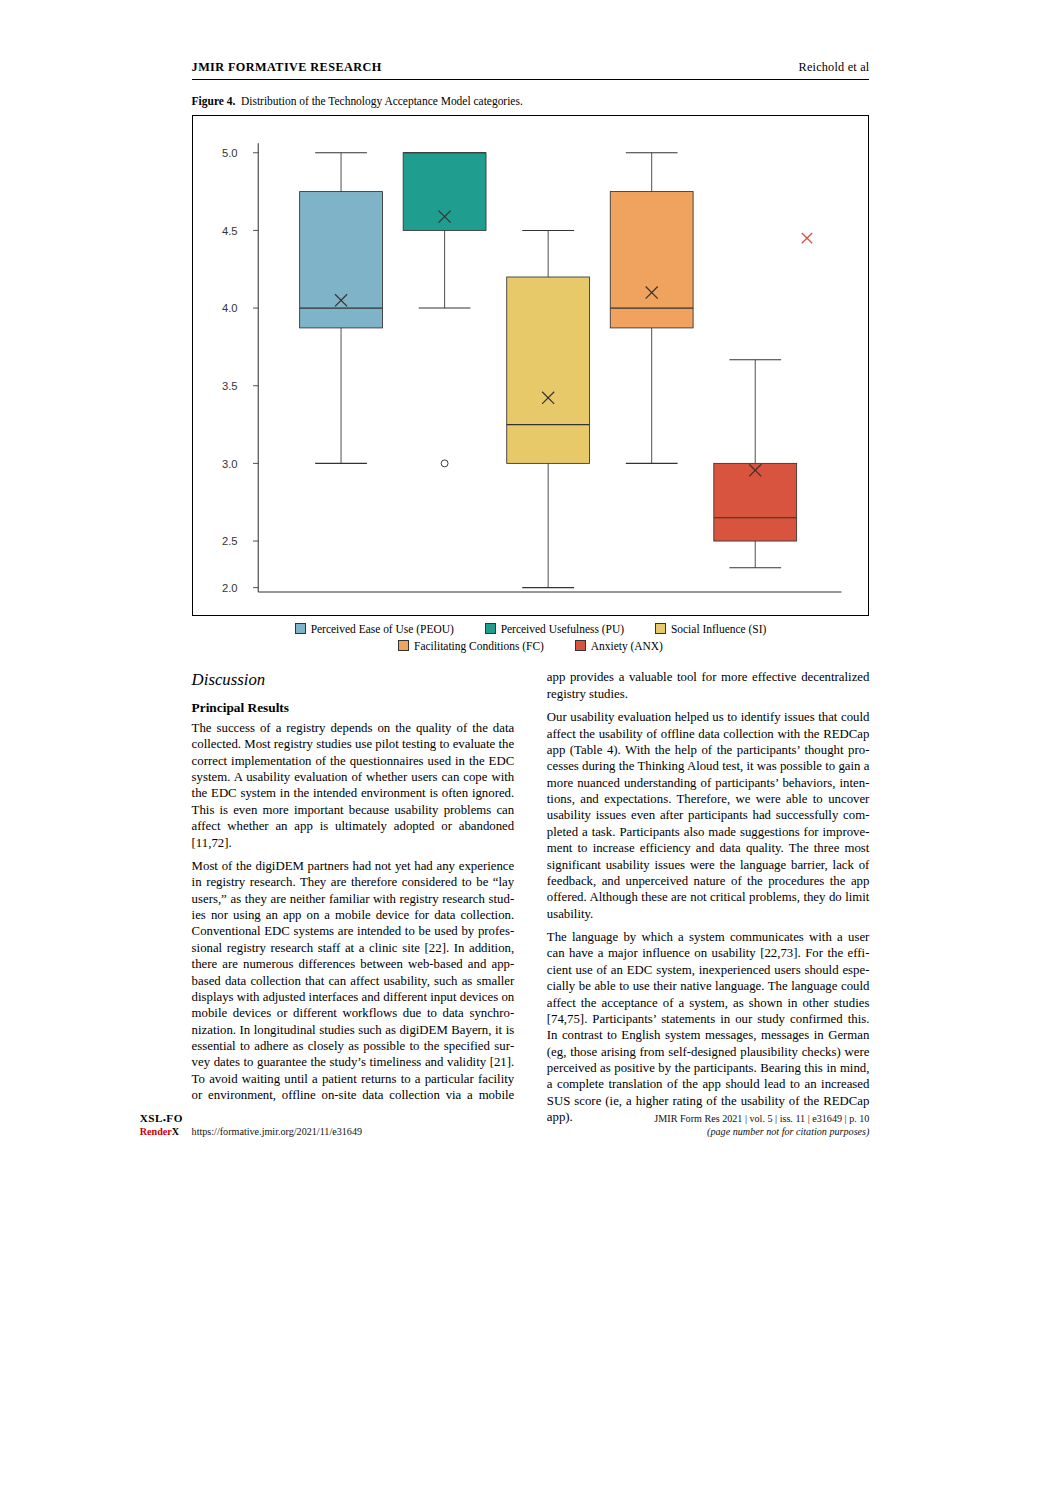JMIR FORMATIVE RESEARCH
Reichold et al
Figure 4. Distribution of the Technology Acceptance Model categories.
5.0 4.5 4.0 3.5 3.0 2.5 2.0
Perceived Ease of Use (PEOU) Perceived Usefulness (PU) Social Influence (SI)
Facilitating Conditions (FC) Anxiety (ANX)
Discussion
Principal Results
The success of a registry depends on the quality of the data collected. Most registry studies use pilot testing to evaluate the correct implementation of the questionnaires used in the EDC system. A usability evaluation of whether users can cope with the EDC system in the intended environment is often ignored. This is even more important because usability problems can affect whether an app is ultimately adopted or abandoned [11,72].
Most of the digiDEM partners had not yet had any experience in registry research. They are therefore considered to be “lay users,” as they are neither familiar with registry research studies nor using an app on a mobile device for data collection. Conventional EDC systems are intended to be used by professional registry research staff at a clinic site [22]. In addition, there are numerous differences between web-based and app-based data collection that can affect usability, such as smaller displays with adjusted interfaces and different input devices on mobile devices or different workflows due to data synchronization. In longitudinal studies such as digiDEM Bayern, it is essential to adhere as closely as possible to the specified survey dates to guarantee the study’s timeliness and validity [21]. To avoid waiting until a patient returns to a particular facility or environment, offline on-site data collection via a mobile app provides a valuable tool for more effective decentralized registry studies.
Our usability evaluation helped us to identify issues that could affect the usability of offline data collection with the REDCap app (Table 4). With the help of the participants’ thought processes during the Thinking Aloud test, it was possible to gain a more nuanced understanding of participants’ behaviors, intentions, and expectations. Therefore, we were able to uncover usability issues even after participants had successfully completed a task. Participants also made suggestions for improvement to increase efficiency and data quality. The three most significant usability issues were the language barrier, lack of feedback, and unperceived nature of the procedures the app offered. Although these are not critical problems, they do limit usability.
The language by which a system communicates with a user can have a major influence on usability [22,73]. For the efficient use of an EDC system, inexperienced users should especially be able to use their native language. The language could affect the acceptance of a system, as shown in other studies [74,75]. Participants’ statements in our study confirmed this. In contrast to English system messages, messages in German (eg, those arising from self-designed plausibility checks) were perceived as positive by the participants. Bearing this in mind, a complete translation of the app should lead to an increased SUS score (ie, a higher rating of the usability of the REDCap app).
XSL•FO
Render X
https://formative.jmir.org/2021/11/e31649
JMIR Form Res 2021 | vol. 5 | iss. 11 | e31649 | p. 10
(page number not for citation purposes)